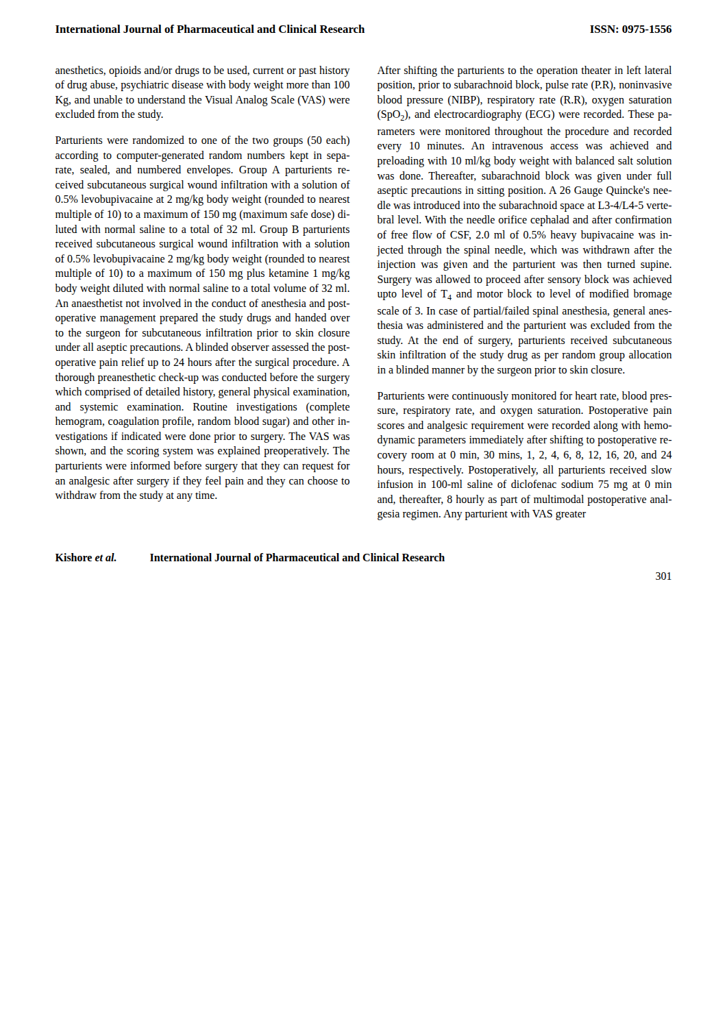International Journal of Pharmaceutical and Clinical Research ISSN: 0975-1556
anesthetics, opioids and/or drugs to be used, current or past history of drug abuse, psychiatric disease with body weight more than 100 Kg, and unable to understand the Visual Analog Scale (VAS) were excluded from the study.
Parturients were randomized to one of the two groups (50 each) according to computer-generated random numbers kept in separate, sealed, and numbered envelopes. Group A parturients received subcutaneous surgical wound infiltration with a solution of 0.5% levobupivacaine at 2 mg/kg body weight (rounded to nearest multiple of 10) to a maximum of 150 mg (maximum safe dose) diluted with normal saline to a total of 32 ml. Group B parturients received subcutaneous surgical wound infiltration with a solution of 0.5% levobupivacaine 2 mg/kg body weight (rounded to nearest multiple of 10) to a maximum of 150 mg plus ketamine 1 mg/kg body weight diluted with normal saline to a total volume of 32 ml. An anaesthetist not involved in the conduct of anesthesia and postoperative management prepared the study drugs and handed over to the surgeon for subcutaneous infiltration prior to skin closure under all aseptic precautions. A blinded observer assessed the postoperative pain relief up to 24 hours after the surgical procedure. A thorough preanesthetic check-up was conducted before the surgery which comprised of detailed history, general physical examination, and systemic examination. Routine investigations (complete hemogram, coagulation profile, random blood sugar) and other investigations if indicated were done prior to surgery. The VAS was shown, and the scoring system was explained preoperatively. The parturients were informed before surgery that they can request for an analgesic after surgery if they feel pain and they can choose to withdraw from the study at any time.
After shifting the parturients to the operation theater in left lateral position, prior to subarachnoid block, pulse rate (P.R), noninvasive blood pressure (NIBP), respiratory rate (R.R), oxygen saturation (SpO2), and electrocardiography (ECG) were recorded. These parameters were monitored throughout the procedure and recorded every 10 minutes. An intravenous access was achieved and preloading with 10 ml/kg body weight with balanced salt solution was done. Thereafter, subarachnoid block was given under full aseptic precautions in sitting position. A 26 Gauge Quincke's needle was introduced into the subarachnoid space at L3-4/L4-5 vertebral level. With the needle orifice cephalad and after confirmation of free flow of CSF, 2.0 ml of 0.5% heavy bupivacaine was injected through the spinal needle, which was withdrawn after the injection was given and the parturient was then turned supine. Surgery was allowed to proceed after sensory block was achieved upto level of T4 and motor block to level of modified bromage scale of 3. In case of partial/failed spinal anesthesia, general anesthesia was administered and the parturient was excluded from the study. At the end of surgery, parturients received subcutaneous skin infiltration of the study drug as per random group allocation in a blinded manner by the surgeon prior to skin closure.
Parturients were continuously monitored for heart rate, blood pressure, respiratory rate, and oxygen saturation. Postoperative pain scores and analgesic requirement were recorded along with hemodynamic parameters immediately after shifting to postoperative recovery room at 0 min, 30 mins, 1, 2, 4, 6, 8, 12, 16, 20, and 24 hours, respectively. Postoperatively, all parturients received slow infusion in 100-ml saline of diclofenac sodium 75 mg at 0 min and, thereafter, 8 hourly as part of multimodal postoperative analgesia regimen. Any parturient with VAS greater
Kishore et al. International Journal of Pharmaceutical and Clinical Research
301